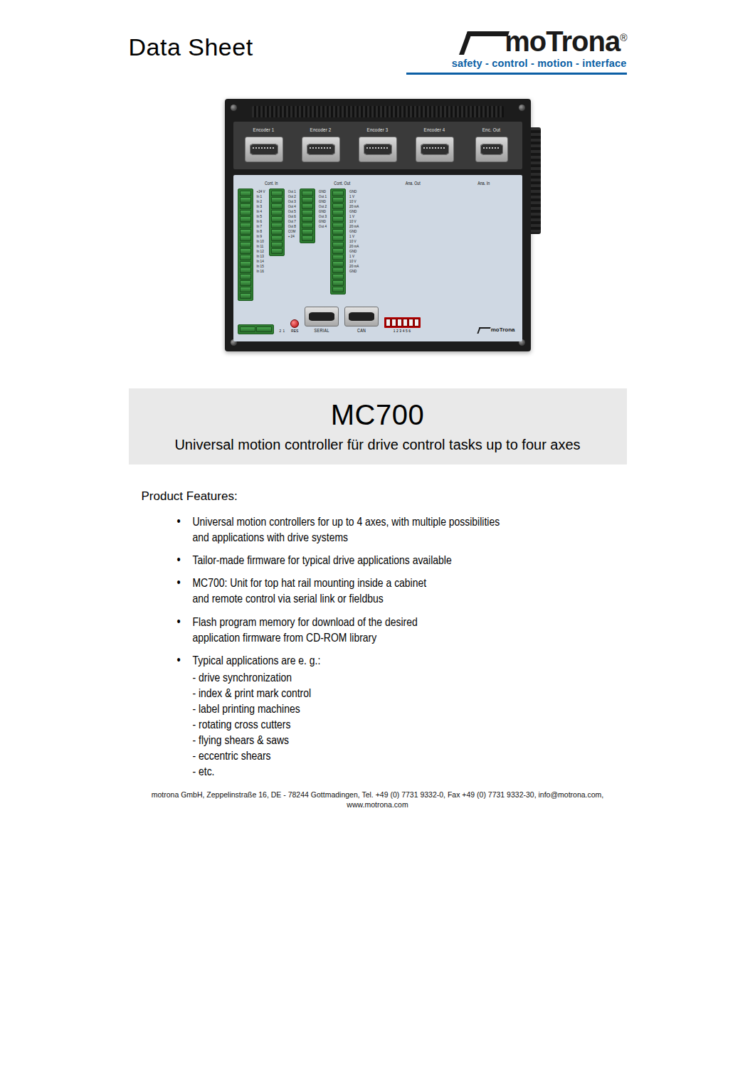Data Sheet
moTrona®
safety - control - motion - interface
Encoder 1
Encoder 2
Encoder 3
Encoder 4
Enc. Out
Cont. In Cont. Out Ana. Out Ana. In
+24 V
In 1
In 2
In 3
In 4
In 5
In 6
In 7
In 8
In 9
In 10
In 11
In 12
In 13
In 14
In 15
In 16
Out 1
Out 2
Out 3
Out 4
Out 5
Out 6
Out 7
Out 8
COM
+ 24
GND
Out 1
GND
Out 2
GND
Out 3
GND
Out 4
GND
1 V
10 V
20 mA
GND
1 V
10 V
20 mA
GND
1 V
10 V
20 mA
GND
1 V
10 V
20 mA
GND
2 1
RES
SERIAL
CAN
123456
moTrona
MC700
Universal motion controller für drive control tasks up to four axes
Product Features:
Universal motion controllers for up to 4 axes, with multiple possibilities
and applications with drive systems
Tailor-made firmware for typical drive applications available
MC700: Unit for top hat rail mounting inside a cabinet
and remote control via serial link or fieldbus
Flash program memory for download of the desired
application firmware from CD-ROM library
Typical applications are e. g.:
- drive synchronization
- index & print mark control
- label printing machines
- rotating cross cutters
- flying shears & saws
- eccentric shears
- etc.
motrona GmbH, Zeppelinstraße 16, DE - 78244 Gottmadingen, Tel. +49 (0) 7731 9332-0, Fax +49 (0) 7731 9332-30, info@motrona.com, www.motrona.com